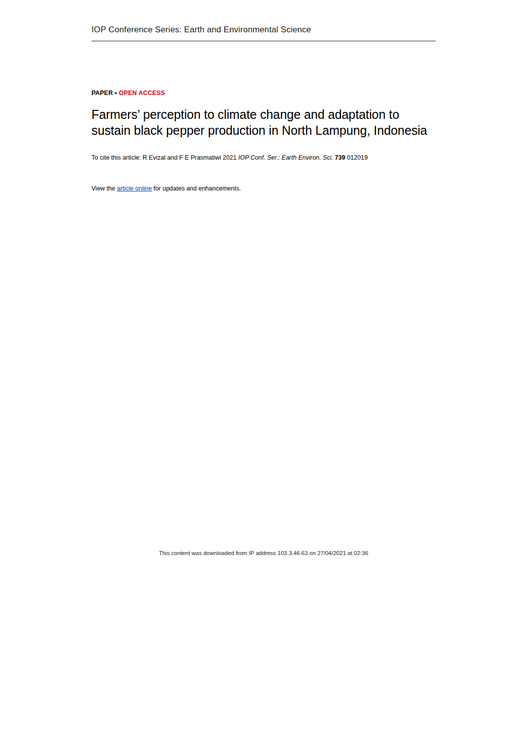IOP Conference Series: Earth and Environmental Science
PAPER • OPEN ACCESS
Farmers’ perception to climate change and adaptation to sustain black pepper production in North Lampung, Indonesia
To cite this article: R Evizal and F E Prasmatiwi 2021 IOP Conf. Ser.: Earth Environ. Sci. 739 012019
View the article online for updates and enhancements.
This content was downloaded from IP address 103.3.46.63 on 27/04/2021 at 02:36